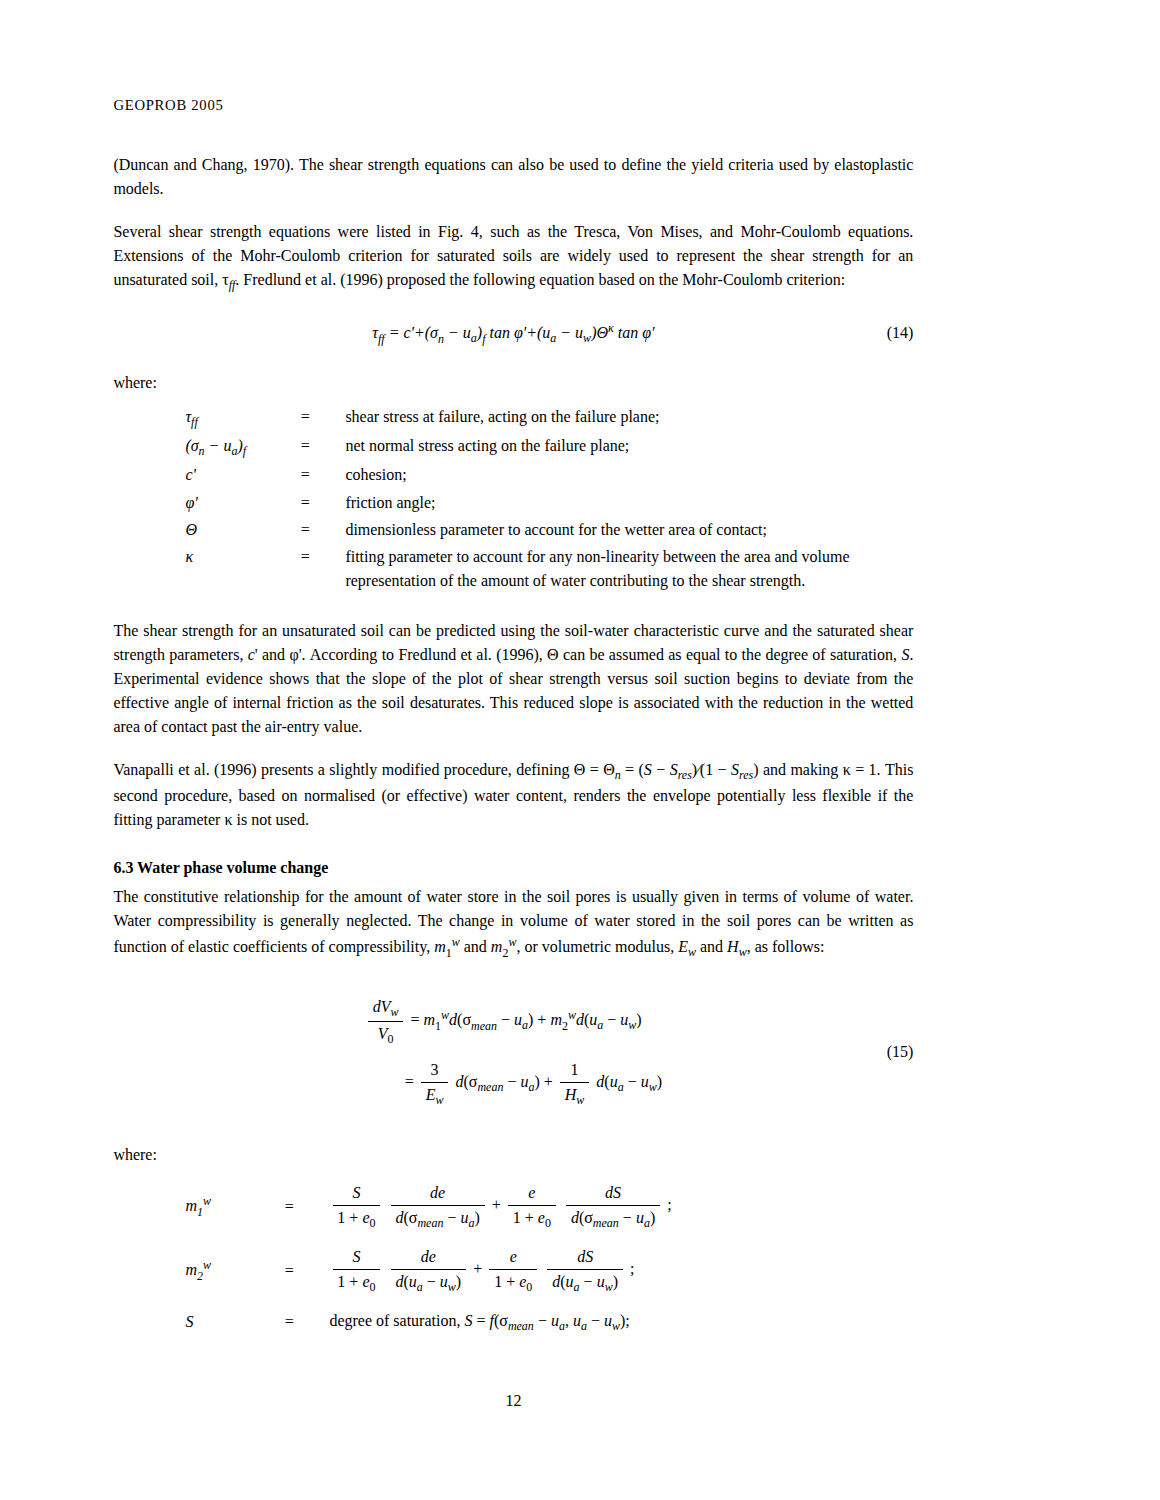GEOPROB 2005
(Duncan and Chang, 1970). The shear strength equations can also be used to define the yield criteria used by elastoplastic models.
Several shear strength equations were listed in Fig. 4, such as the Tresca, Von Mises, and Mohr-Coulomb equations. Extensions of the Mohr-Coulomb criterion for saturated soils are widely used to represent the shear strength for an unsaturated soil, τff. Fredlund et al. (1996) proposed the following equation based on the Mohr-Coulomb criterion:
τff = c'+(σn − ua)f tan φ'+(ua − uw)Θκ tan φ'
(14)
where:
| τ ff | = | shear stress at failure, acting on the failure plane; |
| (σ n − u a ) f | = | net normal stress acting on the failure plane; |
| c ' | = | cohesion; |
| φ' | = | friction angle; |
| Θ | = | dimensionless parameter to account for the wetter area of contact; |
| κ | = | fitting parameter to account for any non-linearity between the area and volume representation of the amount of water contributing to the shear strength. |
The shear strength for an unsaturated soil can be predicted using the soil-water characteristic curve and the saturated shear strength parameters, c' and φ'. According to Fredlund et al. (1996), Θ can be assumed as equal to the degree of saturation, S. Experimental evidence shows that the slope of the plot of shear strength versus soil suction begins to deviate from the effective angle of internal friction as the soil desaturates. This reduced slope is associated with the reduction in the wetted area of contact past the air-entry value.
Vanapalli et al. (1996) presents a slightly modified procedure, defining Θ = Θn = (S − Sres)⁄(1 − Sres) and making κ = 1. This second procedure, based on normalised (or effective) water content, renders the envelope potentially less flexible if the fitting parameter κ is not used.
6.3 Water phase volume change
The constitutive relationship for the amount of water store in the soil pores is usually given in terms of volume of water. Water compressibility is generally neglected. The change in volume of water stored in the soil pores can be written as function of elastic coefficients of compressibility, m1w and m2w, or volumetric modulus, Ew and Hw, as follows:
dVw V0 = m1wd(σmean − ua) + m2wd(ua − uw)
= 3 Ew d(σmean − ua) + 1 Hw d(ua − uw)
(15)
where:
| m 1 w | = | S 1 + e 0 de d (σ mean − u a ) + e 1 + e 0 dS d (σ mean − u a ) ; |
| m 2 w | = | S 1 + e 0 de d ( u a − u w ) + e 1 + e 0 dS d ( u a − u w ) ; |
| S | = | degree of saturation, S = f (σ mean − u a , u a − u w ); |
12